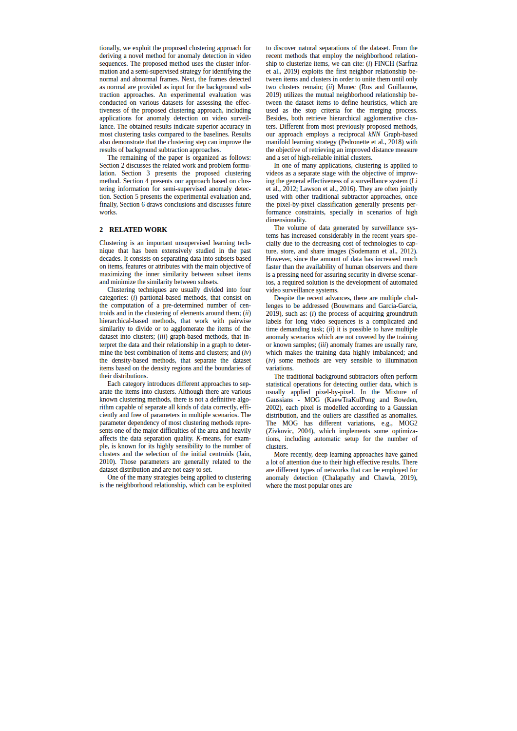tionally, we exploit the proposed clustering approach for deriving a novel method for anomaly detection in video sequences. The proposed method uses the cluster information and a semi-supervised strategy for identifying the normal and abnormal frames. Next, the frames detected as normal are provided as input for the background subtraction approaches. An experimental evaluation was conducted on various datasets for assessing the effectiveness of the proposed clustering approach, including applications for anomaly detection on video surveillance. The obtained results indicate superior accuracy in most clustering tasks compared to the baselines. Results also demonstrate that the clustering step can improve the results of background subtraction approaches.
The remaining of the paper is organized as follows: Section 2 discusses the related work and problem formulation. Section 3 presents the proposed clustering method. Section 4 presents our approach based on clustering information for semi-supervised anomaly detection. Section 5 presents the experimental evaluation and, finally, Section 6 draws conclusions and discusses future works.
2 RELATED WORK
Clustering is an important unsupervised learning technique that has been extensively studied in the past decades. It consists on separating data into subsets based on items, features or attributes with the main objective of maximizing the inner similarity between subset items and minimize the similarity between subsets.
Clustering techniques are usually divided into four categories: (i) partional-based methods, that consist on the computation of a pre-determined number of centroids and in the clustering of elements around them; (ii) hierarchical-based methods, that work with pairwise similarity to divide or to agglomerate the items of the dataset into clusters; (iii) graph-based methods, that interpret the data and their relationship in a graph to determine the best combination of items and clusters; and (iv) the density-based methods, that separate the dataset items based on the density regions and the boundaries of their distributions.
Each category introduces different approaches to separate the items into clusters. Although there are various known clustering methods, there is not a definitive algorithm capable of separate all kinds of data correctly, efficiently and free of parameters in multiple scenarios. The parameter dependency of most clustering methods represents one of the major difficulties of the area and heavily affects the data separation quality. K-means, for example, is known for its highly sensibility to the number of clusters and the selection of the initial centroids (Jain, 2010). Those parameters are generally related to the dataset distribution and are not easy to set.
One of the many strategies being applied to clustering is the neighborhood relationship, which can be exploited to discover natural separations of the dataset. From the recent methods that employ the neighborhood relationship to clusterize items, we can cite: (i) FINCH (Sarfraz et al., 2019) exploits the first neighbor relationship between items and clusters in order to unite them until only two clusters remain; (ii) Munec (Ros and Guillaume, 2019) utilizes the mutual neighborhood relationship between the dataset items to define heuristics, which are used as the stop criteria for the merging process. Besides, both retrieve hierarchical agglomerative clusters. Different from most previously proposed methods, our approach employs a reciprocal kNN Graph-based manifold learning strategy (Pedronette et al., 2018) with the objective of retrieving an improved distance measure and a set of high-reliable initial clusters.
In one of many applications, clustering is applied to videos as a separate stage with the objective of improving the general effectiveness of a surveillance system (Li et al., 2012; Lawson et al., 2016). They are often jointly used with other traditional subtractor approaches, once the pixel-by-pixel classification generally presents performance constraints, specially in scenarios of high dimensionality.
The volume of data generated by surveillance systems has increased considerably in the recent years specially due to the decreasing cost of technologies to capture, store, and share images (Sodemann et al., 2012). However, since the amount of data has increased much faster than the availability of human observers and there is a pressing need for assuring security in diverse scenarios, a required solution is the development of automated video surveillance systems.
Despite the recent advances, there are multiple challenges to be addressed (Bouwmans and Garcia-Garcia, 2019), such as: (i) the process of acquiring groundtruth labels for long video sequences is a complicated and time demanding task; (ii) it is possible to have multiple anomaly scenarios which are not covered by the training or known samples; (iii) anomaly frames are usually rare, which makes the training data highly imbalanced; and (iv) some methods are very sensible to illumination variations.
The traditional background subtractors often perform statistical operations for detecting outlier data, which is usually applied pixel-by-pixel. In the Mixture of Gaussians - MOG (KaewTraKulPong and Bowden, 2002), each pixel is modelled according to a Gaussian distribution, and the ouliers are classified as anomalies. The MOG has different variations, e.g., MOG2 (Zivkovic, 2004), which implements some optimizations, including automatic setup for the number of clusters.
More recently, deep learning approaches have gained a lot of attention due to their high effective results. There are different types of networks that can be employed for anomaly detection (Chalapathy and Chawla, 2019), where the most popular ones are